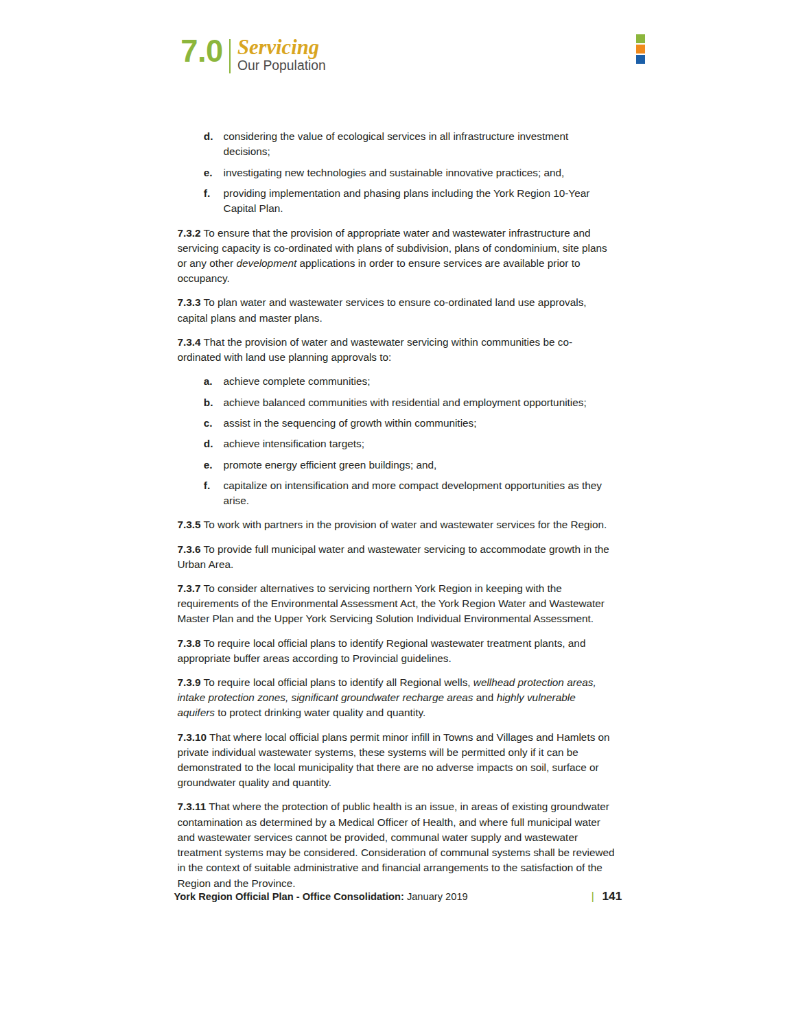7.0
Servicing
Our Population
considering the value of ecological services in all infrastructure investment decisions;
investigating new technologies and sustainable innovative practices; and,
providing implementation and phasing plans including the York Region 10-Year Capital Plan.
7.3.2 To ensure that the provision of appropriate water and wastewater infrastructure and servicing capacity is co-ordinated with plans of subdivision, plans of condominium, site plans or any other development applications in order to ensure services are available prior to occupancy.
7.3.3 To plan water and wastewater services to ensure co-ordinated land use approvals, capital plans and master plans.
7.3.4 That the provision of water and wastewater servicing within communities be co-ordinated with land use planning approvals to:
achieve complete communities;
achieve balanced communities with residential and employment opportunities;
assist in the sequencing of growth within communities;
achieve intensification targets;
promote energy efficient green buildings; and,
capitalize on intensification and more compact development opportunities as they arise.
7.3.5 To work with partners in the provision of water and wastewater services for the Region.
7.3.6 To provide full municipal water and wastewater servicing to accommodate growth in the Urban Area.
7.3.7 To consider alternatives to servicing northern York Region in keeping with the requirements of the Environmental Assessment Act, the York Region Water and Wastewater Master Plan and the Upper York Servicing Solution Individual Environmental Assessment.
7.3.8 To require local official plans to identify Regional wastewater treatment plants, and appropriate buffer areas according to Provincial guidelines.
7.3.9 To require local official plans to identify all Regional wells, wellhead protection areas, intake protection zones, significant groundwater recharge areas and highly vulnerable aquifers to protect drinking water quality and quantity.
7.3.10 That where local official plans permit minor infill in Towns and Villages and Hamlets on private individual wastewater systems, these systems will be permitted only if it can be demonstrated to the local municipality that there are no adverse impacts on soil, surface or groundwater quality and quantity.
7.3.11 That where the protection of public health is an issue, in areas of existing groundwater contamination as determined by a Medical Officer of Health, and where full municipal water and wastewater services cannot be provided, communal water supply and wastewater treatment systems may be considered. Consideration of communal systems shall be reviewed in the context of suitable administrative and financial arrangements to the satisfaction of the Region and the Province.
York Region Official Plan - Office Consolidation: January 2019
| 141